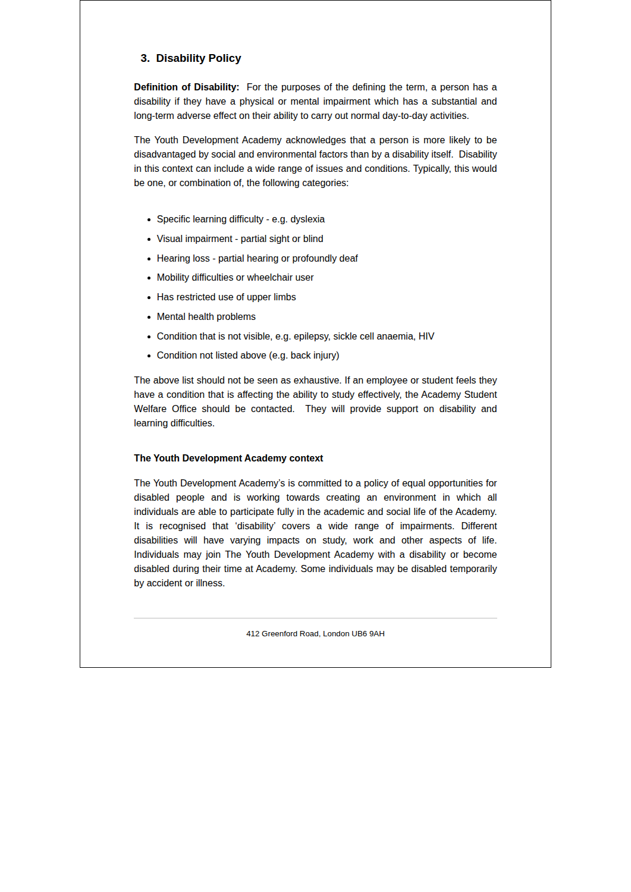3. Disability Policy
Definition of Disability: For the purposes of the defining the term, a person has a disability if they have a physical or mental impairment which has a substantial and long-term adverse effect on their ability to carry out normal day-to-day activities.
The Youth Development Academy acknowledges that a person is more likely to be disadvantaged by social and environmental factors than by a disability itself. Disability in this context can include a wide range of issues and conditions. Typically, this would be one, or combination of, the following categories:
Specific learning difficulty - e.g. dyslexia
Visual impairment - partial sight or blind
Hearing loss - partial hearing or profoundly deaf
Mobility difficulties or wheelchair user
Has restricted use of upper limbs
Mental health problems
Condition that is not visible, e.g. epilepsy, sickle cell anaemia, HIV
Condition not listed above (e.g. back injury)
The above list should not be seen as exhaustive. If an employee or student feels they have a condition that is affecting the ability to study effectively, the Academy Student Welfare Office should be contacted. They will provide support on disability and learning difficulties.
The Youth Development Academy context
The Youth Development Academy’s is committed to a policy of equal opportunities for disabled people and is working towards creating an environment in which all individuals are able to participate fully in the academic and social life of the Academy. It is recognised that ‘disability’ covers a wide range of impairments. Different disabilities will have varying impacts on study, work and other aspects of life. Individuals may join The Youth Development Academy with a disability or become disabled during their time at Academy. Some individuals may be disabled temporarily by accident or illness.
412 Greenford Road, London UB6 9AH